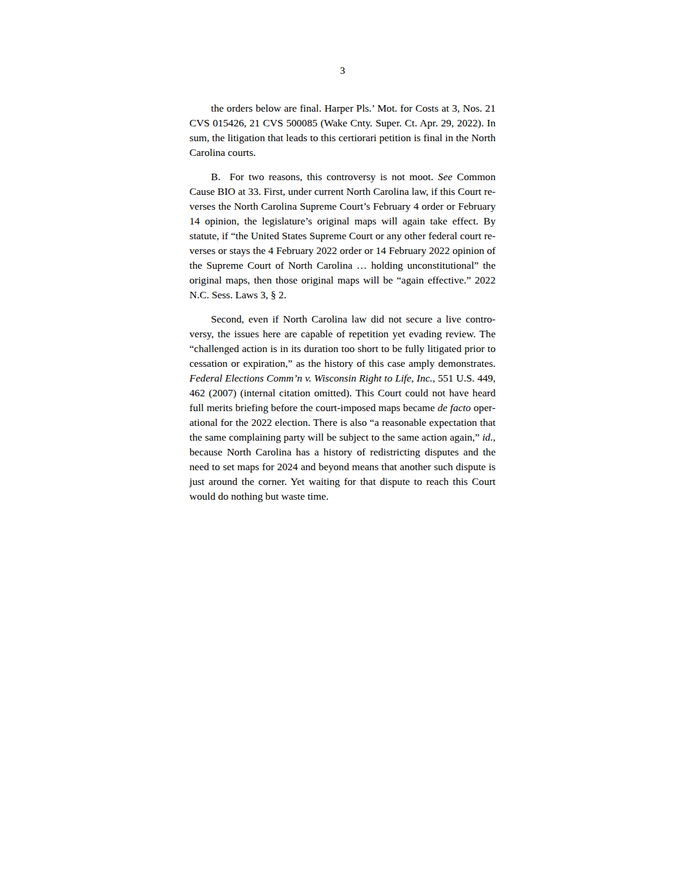3
the orders below are final. Harper Pls.’ Mot. for Costs at 3, Nos. 21 CVS 015426, 21 CVS 500085 (Wake Cnty. Super. Ct. Apr. 29, 2022). In sum, the litigation that leads to this certiorari petition is final in the North Carolina courts.
B. For two reasons, this controversy is not moot. See Common Cause BIO at 33. First, under current North Carolina law, if this Court reverses the North Carolina Supreme Court’s February 4 order or February 14 opinion, the legislature’s original maps will again take effect. By statute, if “the United States Supreme Court or any other federal court reverses or stays the 4 February 2022 order or 14 February 2022 opinion of the Supreme Court of North Carolina … holding unconstitutional” the original maps, then those original maps will be “again effective.” 2022 N.C. Sess. Laws 3, § 2.
Second, even if North Carolina law did not secure a live controversy, the issues here are capable of repetition yet evading review. The “challenged action is in its duration too short to be fully litigated prior to cessation or expiration,” as the history of this case amply demonstrates. Federal Elections Comm’n v. Wisconsin Right to Life, Inc., 551 U.S. 449, 462 (2007) (internal citation omitted). This Court could not have heard full merits briefing before the court-imposed maps became de facto operational for the 2022 election. There is also “a reasonable expectation that the same complaining party will be subject to the same action again,” id., because North Carolina has a history of redistricting disputes and the need to set maps for 2024 and beyond means that another such dispute is just around the corner. Yet waiting for that dispute to reach this Court would do nothing but waste time.